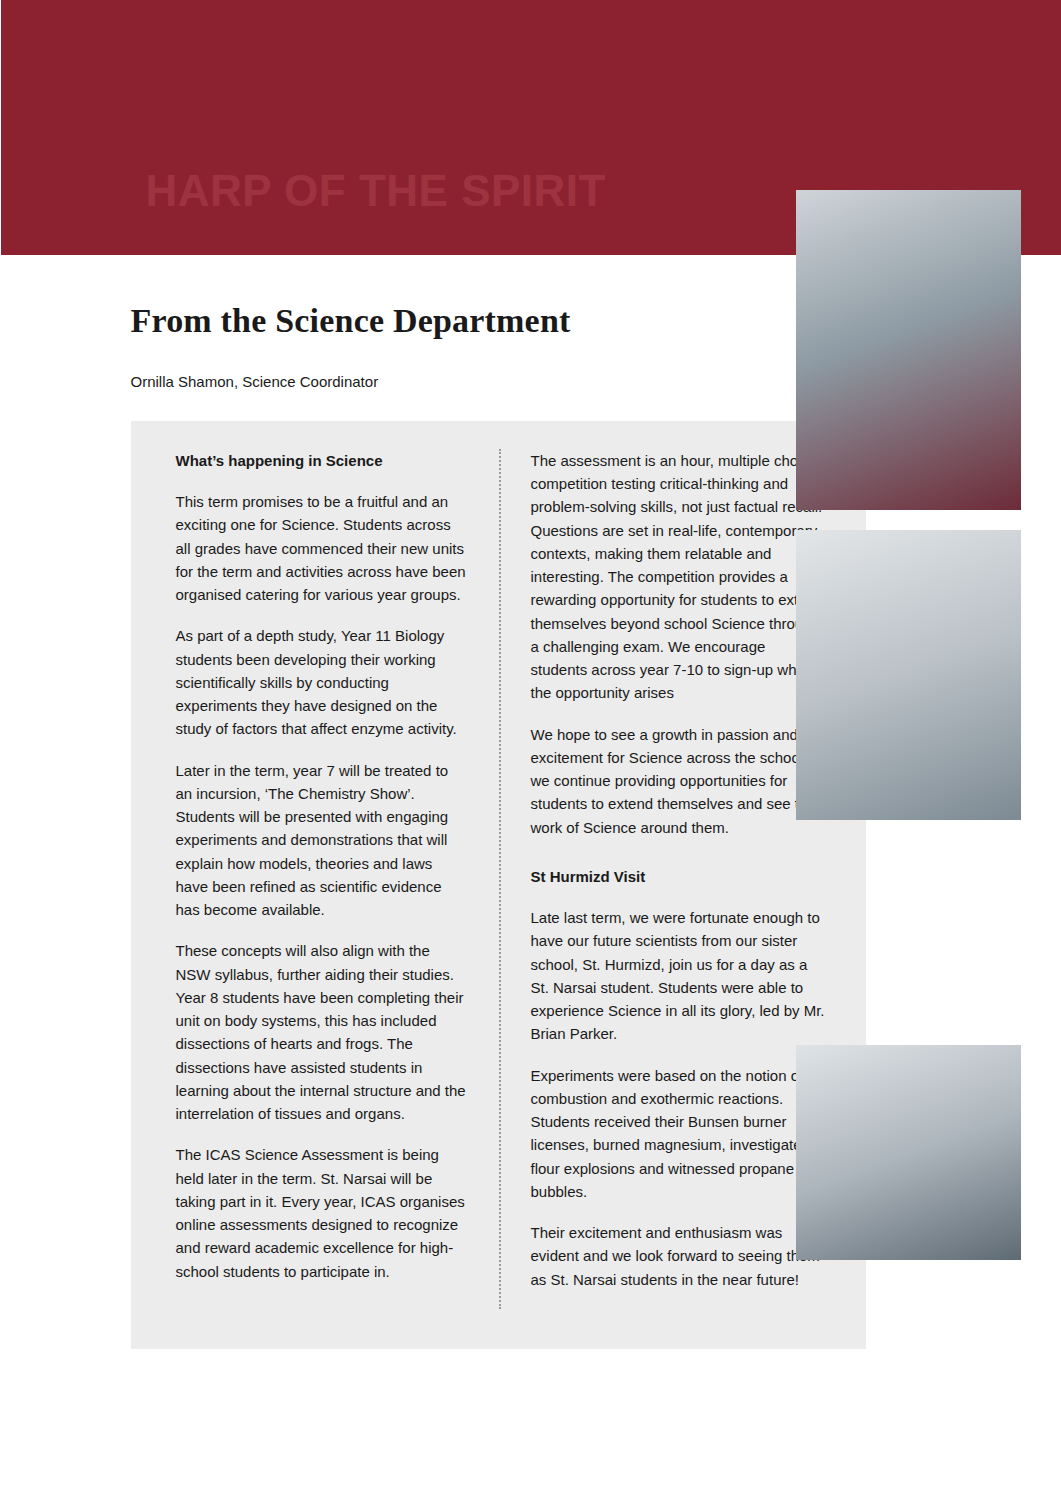Harp of the Spirit
From the Science Department
Ornilla Shamon, Science Coordinator
What’s happening in Science
This term promises to be a fruitful and an exciting one for Science. Students across all grades have commenced their new units for the term and activities across have been organised catering for various year groups.
As part of a depth study, Year 11 Biology students been developing their working scientifically skills by conducting experiments they have designed on the study of factors that affect enzyme activity.
Later in the term, year 7 will be treated to an incursion, ‘The Chemistry Show’. Students will be presented with engaging experiments and demonstrations that will explain how models, theories and laws have been refined as scientific evidence has become available.
These concepts will also align with the NSW syllabus, further aiding their studies. Year 8 students have been completing their unit on body systems, this has included dissections of hearts and frogs. The dissections have assisted students in learning about the internal structure and the interrelation of tissues and organs.
The ICAS Science Assessment is being held later in the term. St. Narsai will be taking part in it. Every year, ICAS organises online assessments designed to recognize and reward academic excellence for high-school students to participate in.
The assessment is an hour, multiple choice competition testing critical-thinking and problem-solving skills, not just factual recall. Questions are set in real-life, contemporary contexts, making them relatable and interesting. The competition provides a rewarding opportunity for students to extend themselves beyond school Science through a challenging exam. We encourage students across year 7-10 to sign-up when the opportunity arises
We hope to see a growth in passion and excitement for Science across the school as we continue providing opportunities for students to extend themselves and see the work of Science around them.
St Hurmizd Visit
Late last term, we were fortunate enough to have our future scientists from our sister school, St. Hurmizd, join us for a day as a St. Narsai student. Students were able to experience Science in all its glory, led by Mr. Brian Parker.
Experiments were based on the notion of combustion and exothermic reactions. Students received their Bunsen burner licenses, burned magnesium, investigated flour explosions and witnessed propane bubbles.
Their excitement and enthusiasm was evident and we look forward to seeing them as St. Narsai students in the near future!